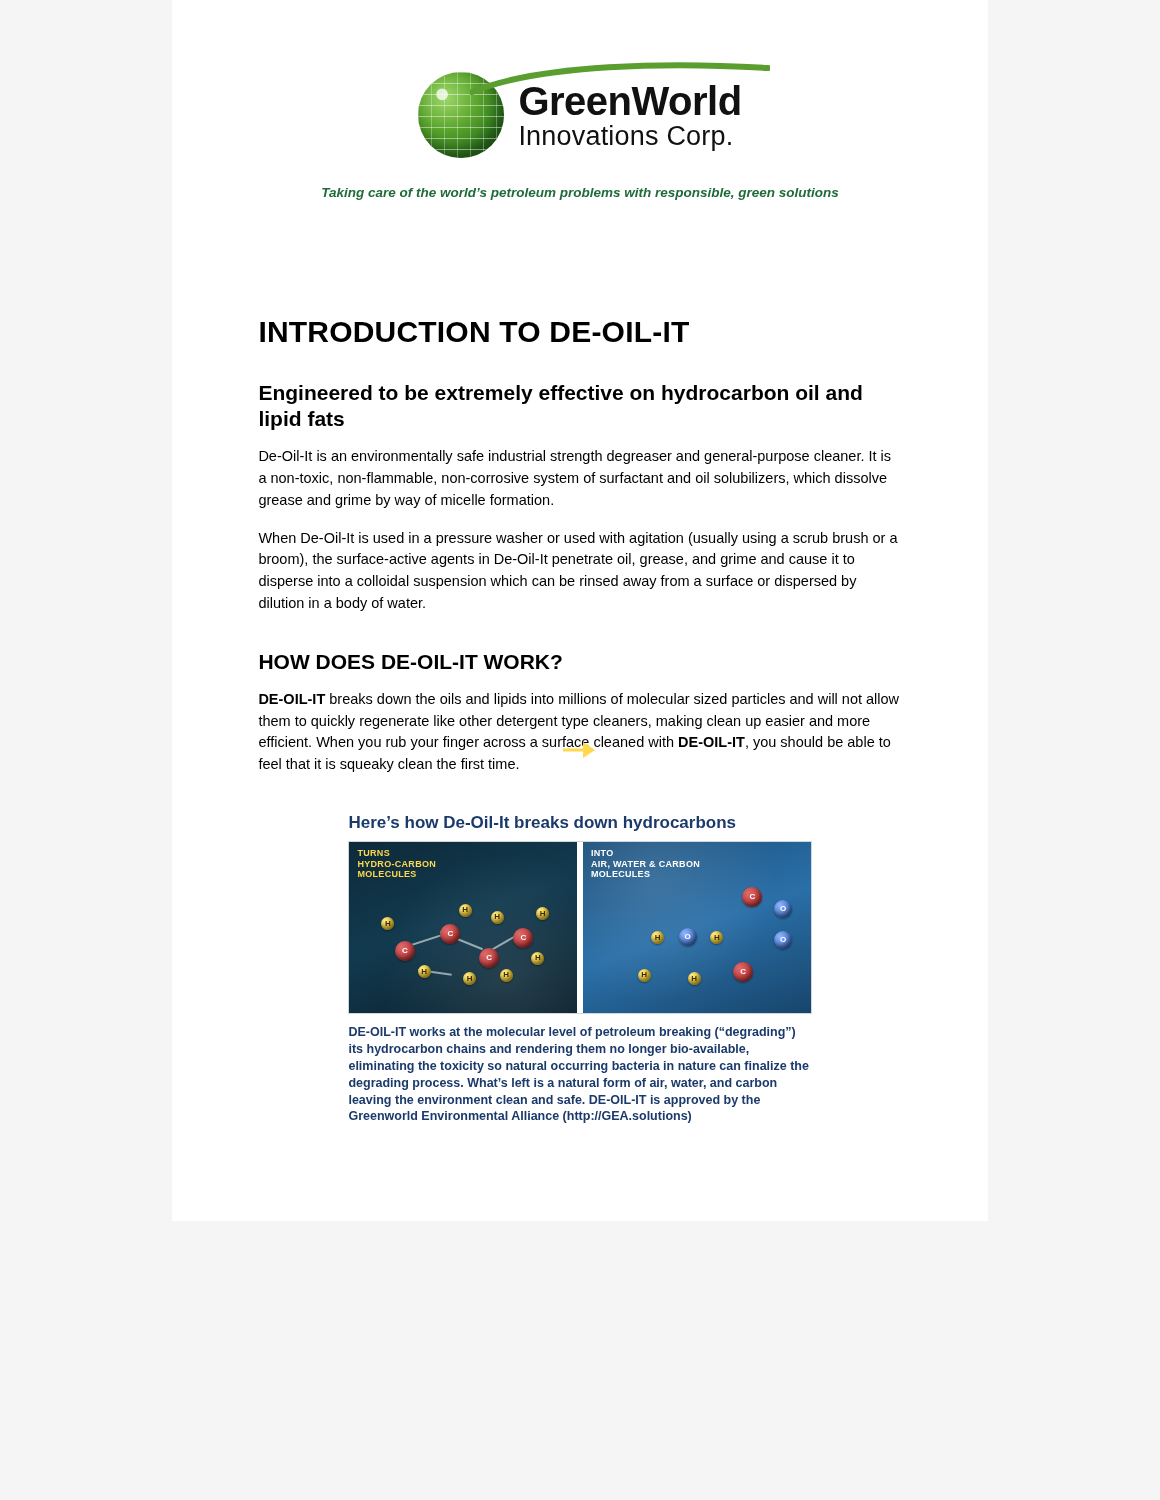GreenWorld
Innovations Corp.
Taking care of the world’s petroleum problems with responsible, green solutions
INTRODUCTION TO DE-OIL-IT
Engineered to be extremely effective on hydrocarbon oil and lipid fats
De-Oil-It is an environmentally safe industrial strength degreaser and general-purpose cleaner. It is a non-toxic, non-flammable, non-corrosive system of surfactant and oil solubilizers, which dissolve grease and grime by way of micelle formation.
When De-Oil-It is used in a pressure washer or used with agitation (usually using a scrub brush or a broom), the surface-active agents in De-Oil-It penetrate oil, grease, and grime and cause it to disperse into a colloidal suspension which can be rinsed away from a surface or dispersed by dilution in a body of water.
HOW DOES DE-OIL-IT WORK?
DE-OIL-IT breaks down the oils and lipids into millions of molecular sized particles and will not allow them to quickly regenerate like other detergent type cleaners, making clean up easier and more efficient. When you rub your finger across a surface cleaned with DE-OIL-IT, you should be able to feel that it is squeaky clean the first time.
Here’s how De-Oil-It breaks down hydrocarbons
Turns
Hydro-Carbon
Molecules
C C C C H H H H H H H H
Into
Air, Water & Carbon
Molecules
C O O H O H C H H
DE-OIL-IT works at the molecular level of petroleum breaking (“degrading”) its hydrocarbon chains and rendering them no longer bio-available, eliminating the toxicity so natural occurring bacteria in nature can finalize the degrading process. What’s left is a natural form of air, water, and carbon leaving the environment clean and safe. DE-OIL-IT is approved by the Greenworld Environmental Alliance (http://GEA.solutions)